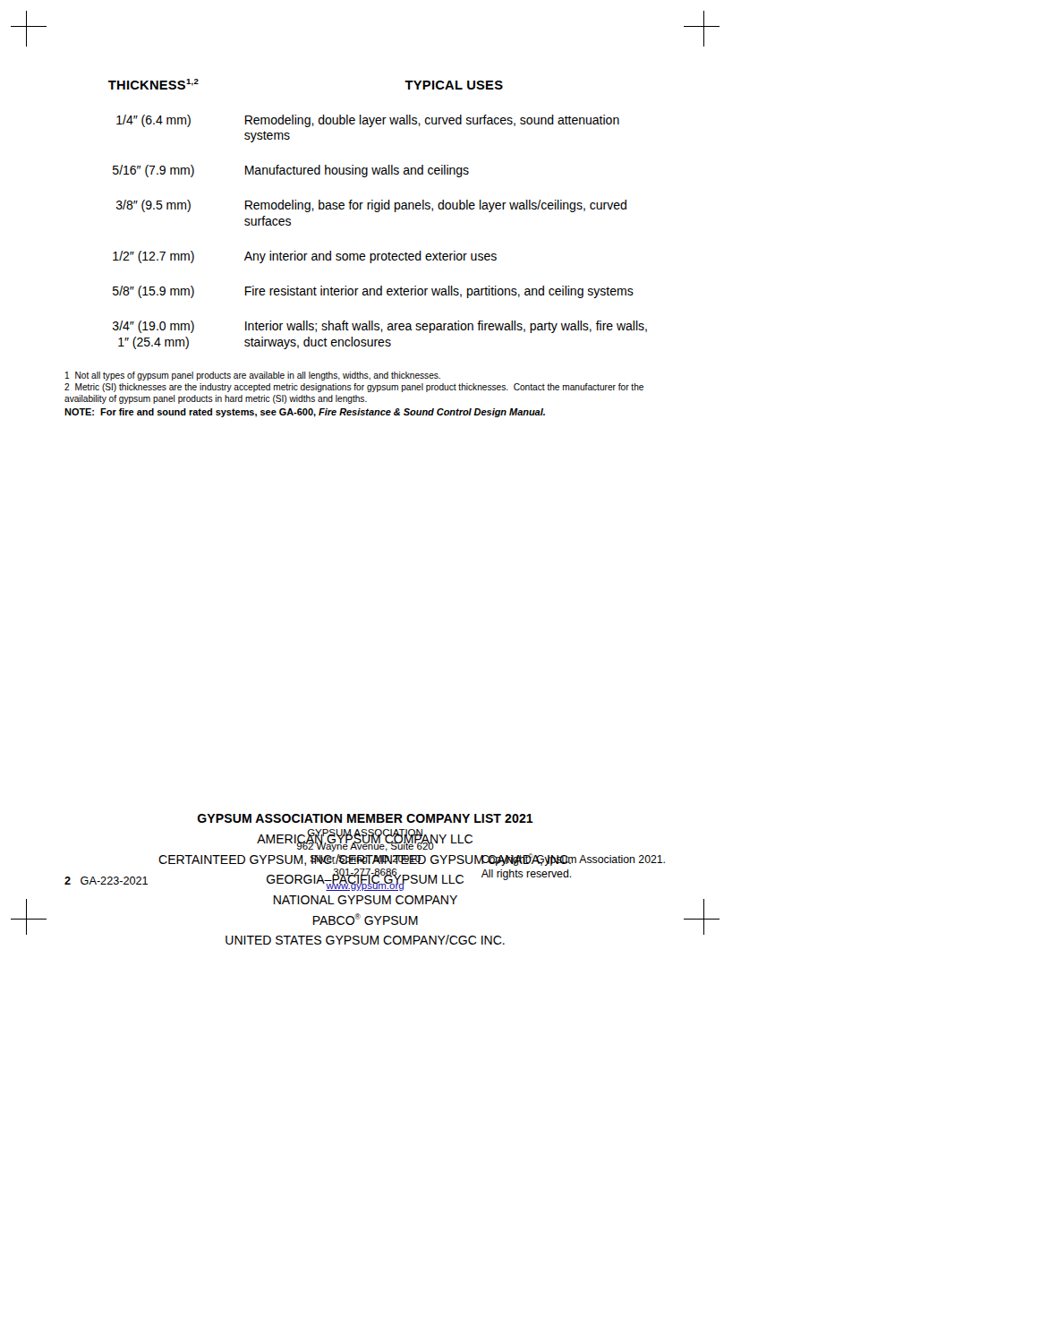| THICKNESS 1,2 | TYPICAL USES |
| --- | --- |
| 1/4″ (6.4 mm) | Remodeling, double layer walls, curved surfaces, sound attenuation systems |
| 5/16″ (7.9 mm) | Manufactured housing walls and ceilings |
| 3/8″ (9.5 mm) | Remodeling, base for rigid panels, double layer walls/ceilings, curved surfaces |
| 1/2″ (12.7 mm) | Any interior and some protected exterior uses |
| 5/8″ (15.9 mm) | Fire resistant interior and exterior walls, partitions, and ceiling systems |
| 3/4″ (19.0 mm) 1″ (25.4 mm) | Interior walls; shaft walls, area separation firewalls, party walls, fire walls, stairways, duct enclosures |
1 Not all types of gypsum panel products are available in all lengths, widths, and thicknesses.
2 Metric (SI) thicknesses are the industry accepted metric designations for gypsum panel product thicknesses. Contact the manufacturer for the availability of gypsum panel products in hard metric (SI) widths and lengths.
NOTE: For fire and sound rated systems, see GA-600, Fire Resistance & Sound Control Design Manual.
GYPSUM ASSOCIATION MEMBER COMPANY LIST 2021
AMERICAN GYPSUM COMPANY LLC
CERTAINTEED GYPSUM, INC./CERTAINTEED GYPSUM CANADA, INC.
GEORGIA–PACIFIC GYPSUM LLC
NATIONAL GYPSUM COMPANY
PABCO® GYPSUM
UNITED STATES GYPSUM COMPANY/CGC INC.
2 GA-223-2021
GYPSUM ASSOCIATION
962 Wayne Avenue, Suite 620
Silver Spring, MD 20910
301-277-8686
www.gypsum.org
Copyright© Gypsum Association 2021.
All rights reserved.